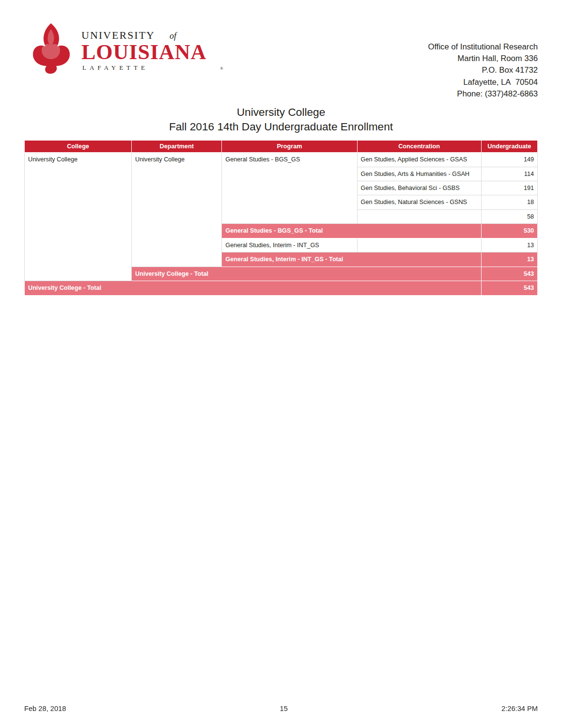UNIVERSITY of LOUISIANA LAFAYETTE ®
Office of Institutional Research
Martin Hall, Room 336
P.O. Box 41732
Lafayette, LA 70504
Phone: (337)482-6863
University CollegeFall 2016 14th Day Undergraduate Enrollment
| College | Department | Program | Concentration | Undergraduate |
| --- | --- | --- | --- | --- |
| University College | University College | General Studies - BGS_GS | Gen Studies, Applied Sciences - GSAS | 149 |
| Gen Studies, Arts & Humanities - GSAH | 114 |
| Gen Studies, Behavioral Sci - GSBS | 191 |
| Gen Studies, Natural Sciences - GSNS | 18 |
| | 58 |
| General Studies - BGS_GS - Total | 530 |
| General Studies, Interim - INT_GS | | 13 |
| General Studies, Interim - INT_GS - Total | 13 |
| University College - Total | 543 |
| University College - Total | 543 |
Feb 28, 2018
15
2:26:34 PM